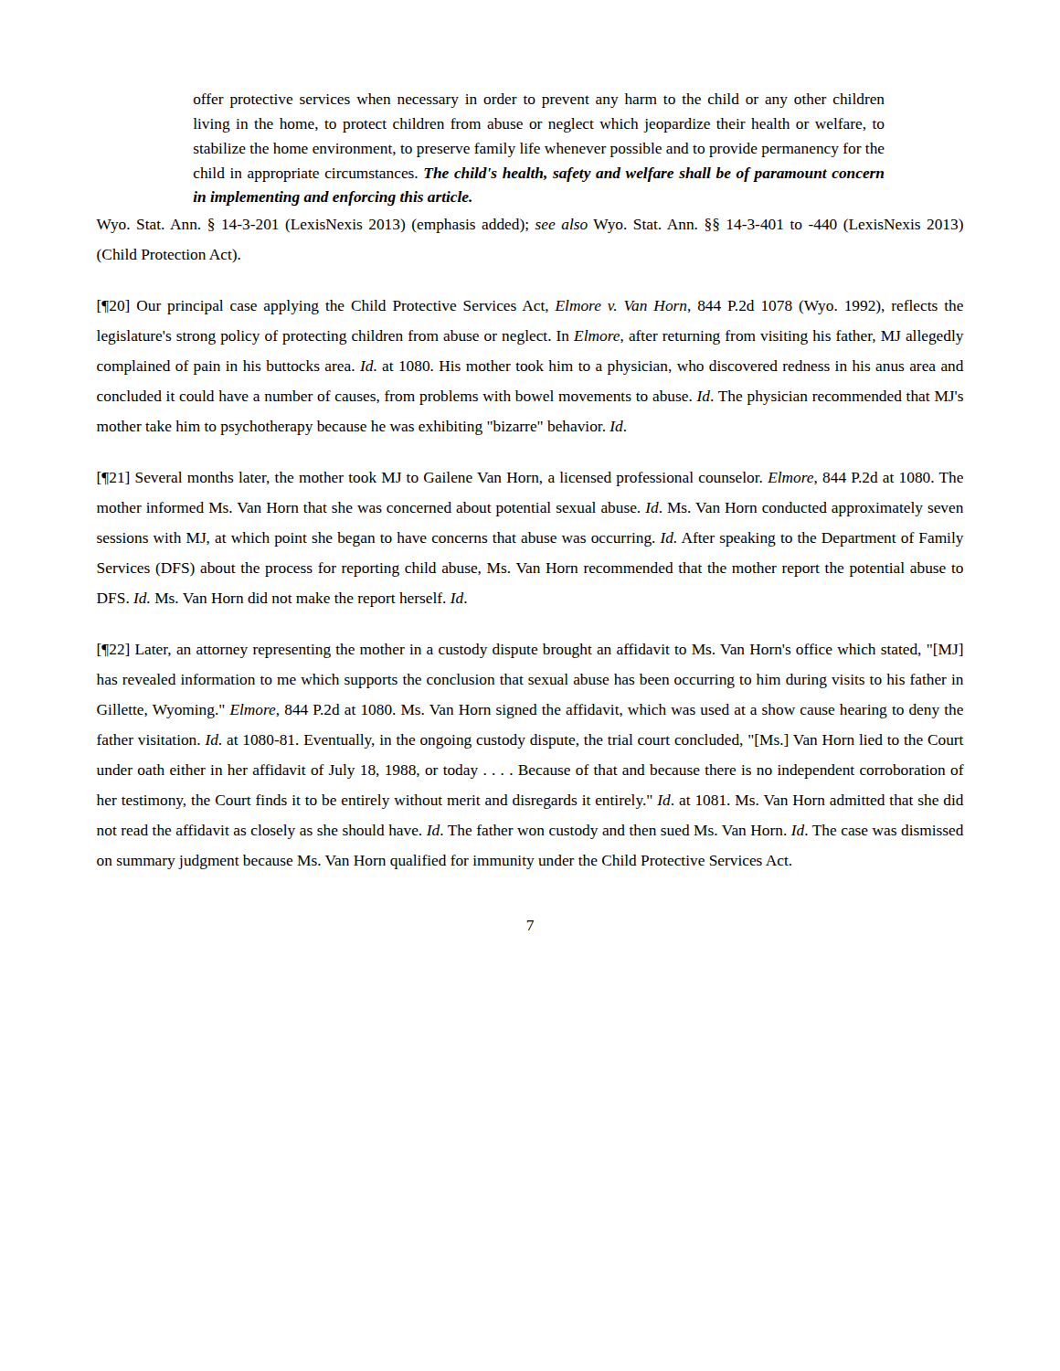offer protective services when necessary in order to prevent any harm to the child or any other children living in the home, to protect children from abuse or neglect which jeopardize their health or welfare, to stabilize the home environment, to preserve family life whenever possible and to provide permanency for the child in appropriate circumstances. The child's health, safety and welfare shall be of paramount concern in implementing and enforcing this article.
Wyo. Stat. Ann. § 14-3-201 (LexisNexis 2013) (emphasis added); see also Wyo. Stat. Ann. §§ 14-3-401 to -440 (LexisNexis 2013) (Child Protection Act).
[¶20] Our principal case applying the Child Protective Services Act, Elmore v. Van Horn, 844 P.2d 1078 (Wyo. 1992), reflects the legislature's strong policy of protecting children from abuse or neglect. In Elmore, after returning from visiting his father, MJ allegedly complained of pain in his buttocks area. Id. at 1080. His mother took him to a physician, who discovered redness in his anus area and concluded it could have a number of causes, from problems with bowel movements to abuse. Id. The physician recommended that MJ's mother take him to psychotherapy because he was exhibiting "bizarre" behavior. Id.
[¶21] Several months later, the mother took MJ to Gailene Van Horn, a licensed professional counselor. Elmore, 844 P.2d at 1080. The mother informed Ms. Van Horn that she was concerned about potential sexual abuse. Id. Ms. Van Horn conducted approximately seven sessions with MJ, at which point she began to have concerns that abuse was occurring. Id. After speaking to the Department of Family Services (DFS) about the process for reporting child abuse, Ms. Van Horn recommended that the mother report the potential abuse to DFS. Id. Ms. Van Horn did not make the report herself. Id.
[¶22] Later, an attorney representing the mother in a custody dispute brought an affidavit to Ms. Van Horn's office which stated, "[MJ] has revealed information to me which supports the conclusion that sexual abuse has been occurring to him during visits to his father in Gillette, Wyoming." Elmore, 844 P.2d at 1080. Ms. Van Horn signed the affidavit, which was used at a show cause hearing to deny the father visitation. Id. at 1080-81. Eventually, in the ongoing custody dispute, the trial court concluded, "[Ms.] Van Horn lied to the Court under oath either in her affidavit of July 18, 1988, or today . . . . Because of that and because there is no independent corroboration of her testimony, the Court finds it to be entirely without merit and disregards it entirely." Id. at 1081. Ms. Van Horn admitted that she did not read the affidavit as closely as she should have. Id. The father won custody and then sued Ms. Van Horn. Id. The case was dismissed on summary judgment because Ms. Van Horn qualified for immunity under the Child Protective Services Act.
7